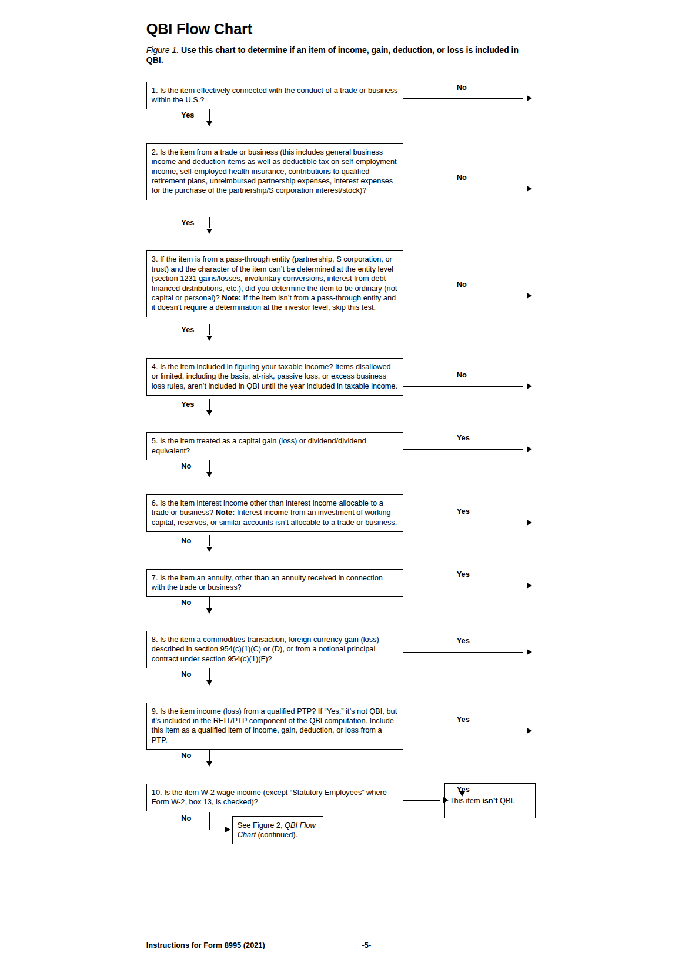QBI Flow Chart
Figure 1. Use this chart to determine if an item of income, gain, deduction, or loss is included in QBI.
1. Is the item effectively connected with the conduct of a trade or business within the U.S.?
No
Yes
2. Is the item from a trade or business (this includes general business income and deduction items as well as deductible tax on self-employment income, self-employed health insurance, contributions to qualified retirement plans, unreimbursed partnership expenses, interest expenses for the purchase of the partnership/S corporation interest/stock)?
No
Yes
3. If the item is from a pass-through entity (partnership, S corporation, or trust) and the character of the item can’t be determined at the entity level (section 1231 gains/losses, involuntary conversions, interest from debt financed distributions, etc.), did you determine the item to be ordinary (not capital or personal)? Note: If the item isn’t from a pass-through entity and it doesn’t require a determination at the investor level, skip this test.
No
Yes
4. Is the item included in figuring your taxable income? Items disallowed or limited, including the basis, at-risk, passive loss, or excess business loss rules, aren’t included in QBI until the year included in taxable income.
No
Yes
5. Is the item treated as a capital gain (loss) or dividend/dividend equivalent?
Yes
No
6. Is the item interest income other than interest income allocable to a trade or business? Note: Interest income from an investment of working capital, reserves, or similar accounts isn’t allocable to a trade or business.
Yes
No
7. Is the item an annuity, other than an annuity received in connection with the trade or business?
Yes
No
8. Is the item a commodities transaction, foreign currency gain (loss) described in section 954(c)(1)(C) or (D), or from a notional principal contract under section 954(c)(1)(F)?
Yes
No
9. Is the item income (loss) from a qualified PTP? If “Yes,” it’s not QBI, but it’s included in the REIT/PTP component of the QBI computation. Include this item as a qualified item of income, gain, deduction, or loss from a PTP.
Yes
No
10. Is the item W-2 wage income (except “Statutory Employees” where Form W-2, box 13, is checked)?
Yes
This item isn’t QBI.
No
See Figure 2, QBI Flow Chart (continued).
Instructions for Form 8995 (2021) -5-